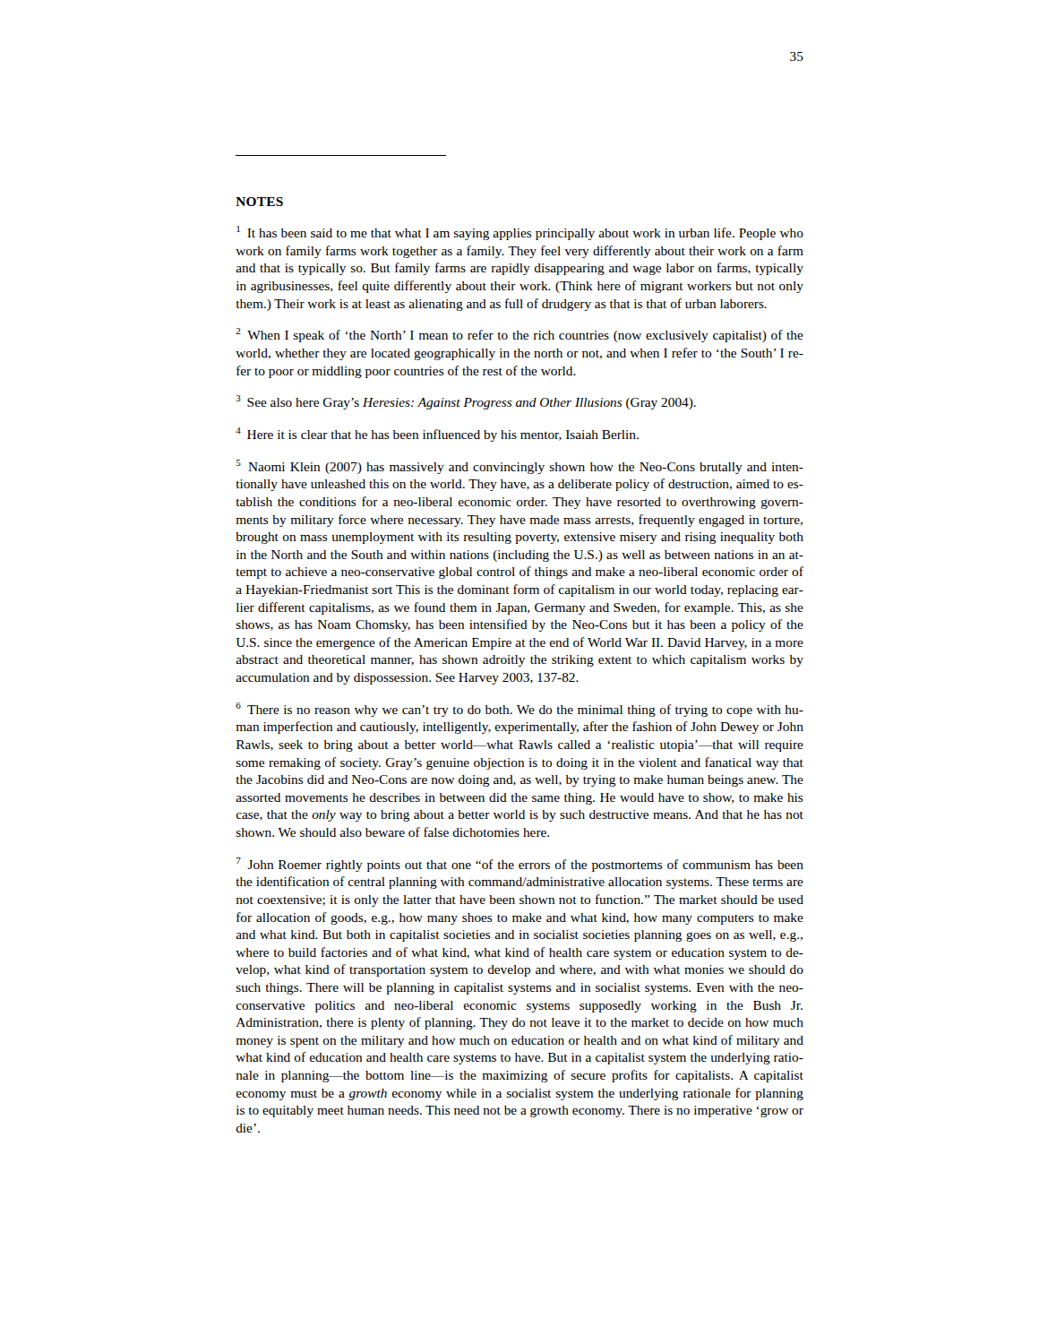35
Notes
1 It has been said to me that what I am saying applies principally about work in urban life. People who work on family farms work together as a family. They feel very differently about their work on a farm and that is typically so. But family farms are rapidly disappearing and wage labor on farms, typically in agribusinesses, feel quite differently about their work. (Think here of migrant workers but not only them.) Their work is at least as alienating and as full of drudgery as that is that of urban laborers.
2 When I speak of ‘the North’ I mean to refer to the rich countries (now exclusively capitalist) of the world, whether they are located geographically in the north or not, and when I refer to ‘the South’ I refer to poor or middling poor countries of the rest of the world.
3 See also here Gray’s Heresies: Against Progress and Other Illusions (Gray 2004).
4 Here it is clear that he has been influenced by his mentor, Isaiah Berlin.
5 Naomi Klein (2007) has massively and convincingly shown how the Neo-Cons brutally and intentionally have unleashed this on the world. They have, as a deliberate policy of destruction, aimed to establish the conditions for a neo-liberal economic order. They have resorted to overthrowing governments by military force where necessary. They have made mass arrests, frequently engaged in torture, brought on mass unemployment with its resulting poverty, extensive misery and rising inequality both in the North and the South and within nations (including the U.S.) as well as between nations in an attempt to achieve a neo-conservative global control of things and make a neo-liberal economic order of a Hayekian-Friedmanist sort This is the dominant form of capitalism in our world today, replacing earlier different capitalisms, as we found them in Japan, Germany and Sweden, for example. This, as she shows, as has Noam Chomsky, has been intensified by the Neo-Cons but it has been a policy of the U.S. since the emergence of the American Empire at the end of World War II. David Harvey, in a more abstract and theoretical manner, has shown adroitly the striking extent to which capitalism works by accumulation and by dispossession. See Harvey 2003, 137-82.
6 There is no reason why we can’t try to do both. We do the minimal thing of trying to cope with human imperfection and cautiously, intelligently, experimentally, after the fashion of John Dewey or John Rawls, seek to bring about a better world—what Rawls called a ‘realistic utopia’—that will require some remaking of society. Gray’s genuine objection is to doing it in the violent and fanatical way that the Jacobins did and Neo-Cons are now doing and, as well, by trying to make human beings anew. The assorted movements he describes in between did the same thing. He would have to show, to make his case, that the only way to bring about a better world is by such destructive means. And that he has not shown. We should also beware of false dichotomies here.
7 John Roemer rightly points out that one “of the errors of the postmortems of communism has been the identification of central planning with command/administrative allocation systems. These terms are not coextensive; it is only the latter that have been shown not to function.” The market should be used for allocation of goods, e.g., how many shoes to make and what kind, how many computers to make and what kind. But both in capitalist societies and in socialist societies planning goes on as well, e.g., where to build factories and of what kind, what kind of health care system or education system to develop, what kind of transportation system to develop and where, and with what monies we should do such things. There will be planning in capitalist systems and in socialist systems. Even with the neo-conservative politics and neo-liberal economic systems supposedly working in the Bush Jr. Administration, there is plenty of planning. They do not leave it to the market to decide on how much money is spent on the military and how much on education or health and on what kind of military and what kind of education and health care systems to have. But in a capitalist system the underlying rationale in planning—the bottom line—is the maximizing of secure profits for capitalists. A capitalist economy must be a growth economy while in a socialist system the underlying rationale for planning is to equitably meet human needs. This need not be a growth economy. There is no imperative ‘grow or die’.